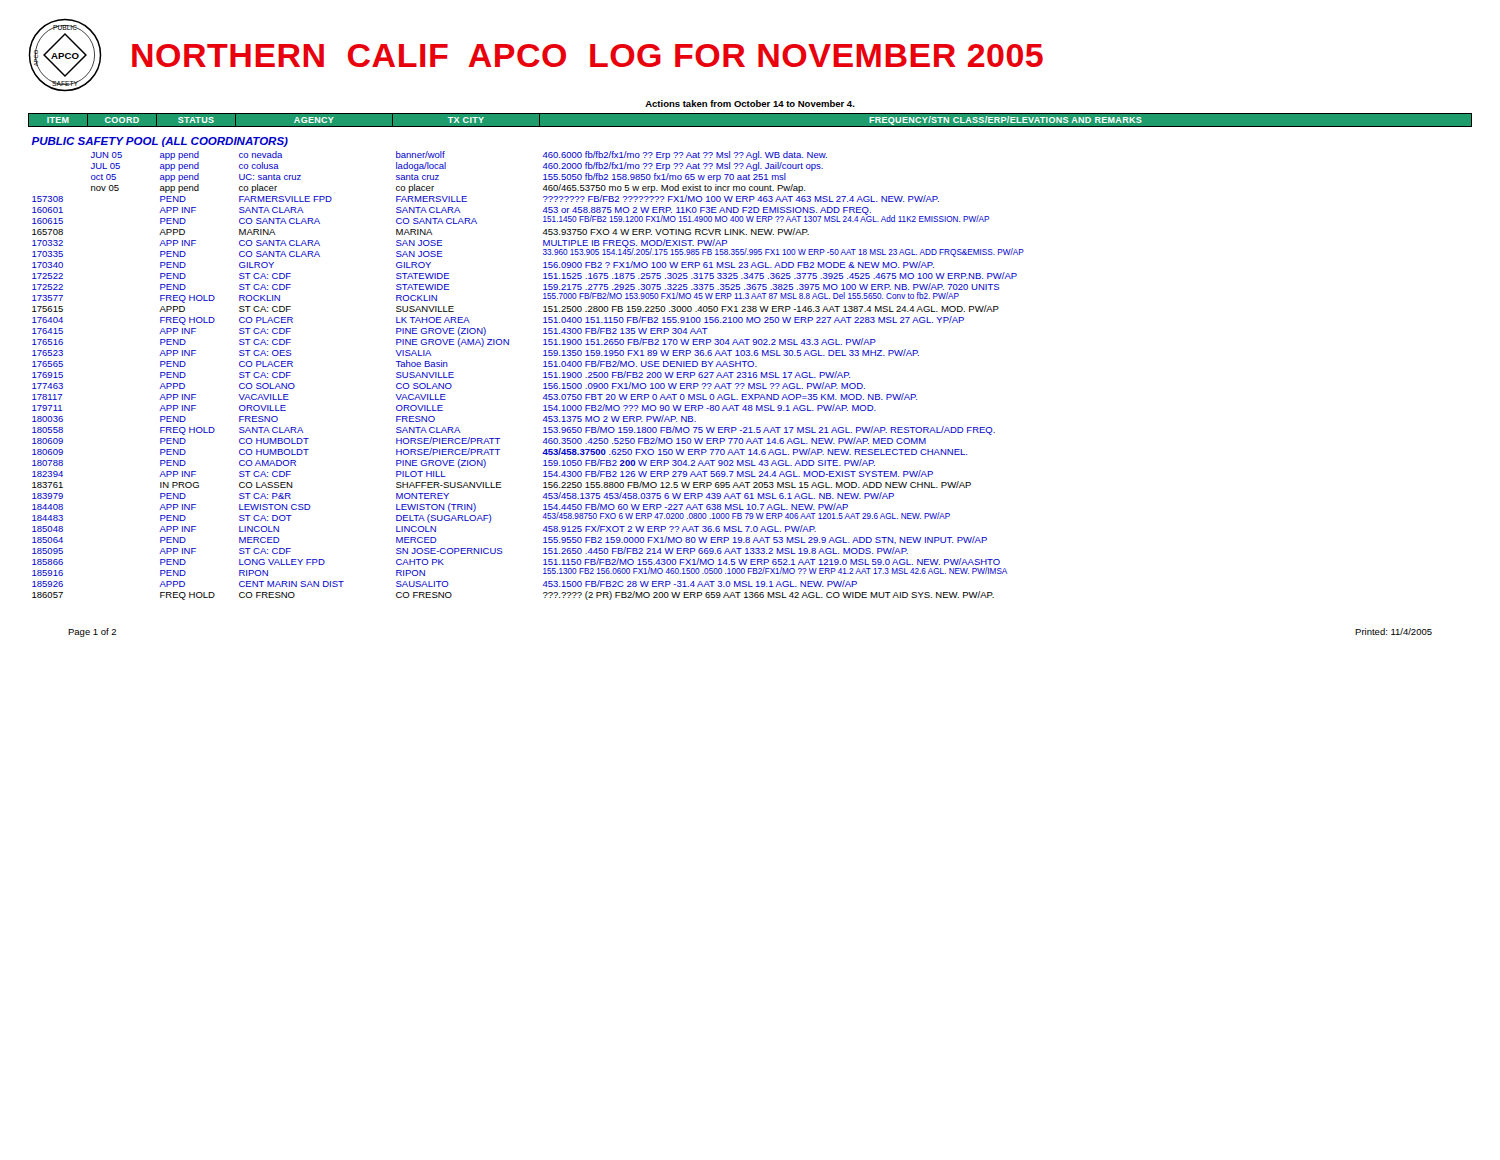PUBLIC SAFETY APCO APCO
NORTHERN CALIF APCO LOG FOR NOVEMBER 2005
Actions taken from October 14 to November 4.
| ITEM | COORD | STATUS | AGENCY | TX CITY | FREQUENCY/STN CLASS/ERP/ELEVATIONS AND REMARKS |
| --- | --- | --- | --- | --- | --- |
| PUBLIC SAFETY POOL (ALL COORDINATORS) |
| | JUN 05 | app pend | co nevada | banner/wolf | 460.6000 fb/fb2/fx1/mo ?? Erp ?? Aat ?? Msl ?? Agl. WB data. New. |
| | JUL 05 | app pend | co colusa | ladoga/local | 460.2000 fb/fb2/fx1/mo ?? Erp ?? Aat ?? Msl ?? Agl. Jail/court ops. |
| | oct 05 | app pend | UC: santa cruz | santa cruz | 155.5050 fb/fb2 158.9850 fx1/mo 65 w erp 70 aat 251 msl |
| | nov 05 | app pend | co placer | co placer | 460/465.53750 mo 5 w erp. Mod exist to incr mo count. Pw/ap. |
| 157308 | | PEND | FARMERSVILLE FPD | FARMERSVILLE | ???????? FB/FB2 ???????? FX1/MO 100 W ERP 463 AAT 463 MSL 27.4 AGL. NEW. PW/AP. |
| 160601 | | APP INF | SANTA CLARA | SANTA CLARA | 453 or 458.8875 MO 2 W ERP. 11K0 F3E AND F2D EMISSIONS. ADD FREQ. |
| 160615 | | PEND | CO SANTA CLARA | CO SANTA CLARA | 151.1450 FB/FB2 159.1200 FX1/MO 151.4900 MO 400 W ERP ?? AAT 1307 MSL 24.4 AGL. Add 11K2 EMISSION. PW/AP |
| 165708 | | APPD | MARINA | MARINA | 453.93750 FXO 4 W ERP. VOTING RCVR LINK. NEW. PW/AP. |
| 170332 | | APP INF | CO SANTA CLARA | SAN JOSE | MULTIPLE IB FREQS. MOD/EXIST. PW/AP |
| 170335 | | PEND | CO SANTA CLARA | SAN JOSE | 33.960 153.905 154.145/.205/.175 155.985 FB 158.355/.995 FX1 100 W ERP -50 AAT 18 MSL 23 AGL. ADD FRQS&EMISS. PW/AP |
| 170340 | | PEND | GILROY | GILROY | 156.0900 FB2 ? FX1/MO 100 W ERP 61 MSL 23 AGL. ADD FB2 MODE & NEW MO. PW/AP. |
| 172522 | | PEND | ST CA: CDF | STATEWIDE | 151.1525 .1675 .1875 .2575 .3025 .3175 3325 .3475 .3625 .3775 .3925 .4525 .4675 MO 100 W ERP.NB. PW/AP |
| 172522 | | PEND | ST CA: CDF | STATEWIDE | 159.2175 .2775 .2925 .3075 .3225 .3375 .3525 .3675 .3825 .3975 MO 100 W ERP. NB. PW/AP. 7020 UNITS |
| 173577 | | FREQ HOLD | ROCKLIN | ROCKLIN | 155.7000 FB/FB2/MO 153.9050 FX1/MO 45 W ERP 11.3 AAT 87 MSL 8.8 AGL. Del 155.5650. Conv to fb2. PW/AP |
| 175615 | | APPD | ST CA: CDF | SUSANVILLE | 151.2500 .2800 FB 159.2250 .3000 .4050 FX1 238 W ERP -146.3 AAT 1387.4 MSL 24.4 AGL. MOD. PW/AP |
| 176404 | | FREQ HOLD | CO PLACER | LK TAHOE AREA | 151.0400 151.1150 FB/FB2 155.9100 156.2100 MO 250 W ERP 227 AAT 2283 MSL 27 AGL. YP/AP |
| 176415 | | APP INF | ST CA: CDF | PINE GROVE (ZION) | 151.4300 FB/FB2 135 W ERP 304 AAT |
| 176516 | | PEND | ST CA: CDF | PINE GROVE (AMA) ZION | 151.1900 151.2650 FB/FB2 170 W ERP 304 AAT 902.2 MSL 43.3 AGL. PW/AP |
| 176523 | | APP INF | ST CA: OES | VISALIA | 159.1350 159.1950 FX1 89 W ERP 36.6 AAT 103.6 MSL 30.5 AGL. DEL 33 MHZ. PW/AP. |
| 176565 | | PEND | CO PLACER | Tahoe Basin | 151.0400 FB/FB2/MO. USE DENIED BY AASHTO. |
| 176915 | | PEND | ST CA: CDF | SUSANVILLE | 151.1900 .2500 FB/FB2 200 W ERP 627 AAT 2316 MSL 17 AGL. PW/AP. |
| 177463 | | APPD | CO SOLANO | CO SOLANO | 156.1500 .0900 FX1/MO 100 W ERP ?? AAT ?? MSL ?? AGL. PW/AP. MOD. |
| 178117 | | APP INF | VACAVILLE | VACAVILLE | 453.0750 FBT 20 W ERP 0 AAT 0 MSL 0 AGL. EXPAND AOP=35 KM. MOD. NB. PW/AP. |
| 179711 | | APP INF | OROVILLE | OROVILLE | 154.1000 FB2/MO ??? MO 90 W ERP -80 AAT 48 MSL 9.1 AGL. PW/AP. MOD. |
| 180036 | | PEND | FRESNO | FRESNO | 453.1375 MO 2 W ERP. PW/AP. NB. |
| 180558 | | FREQ HOLD | SANTA CLARA | SANTA CLARA | 153.9650 FB/MO 159.1800 FB/MO 75 W ERP -21.5 AAT 17 MSL 21 AGL. PW/AP. RESTORAL/ADD FREQ. |
| 180609 | | PEND | CO HUMBOLDT | HORSE/PIERCE/PRATT | 460.3500 .4250 .5250 FB2/MO 150 W ERP 770 AAT 14.6 AGL. NEW. PW/AP. MED COMM |
| 180609 | | PEND | CO HUMBOLDT | HORSE/PIERCE/PRATT | 453/458.37500 .6250 FXO 150 W ERP 770 AAT 14.6 AGL. PW/AP. NEW. RESELECTED CHANNEL. |
| 180788 | | PEND | CO AMADOR | PINE GROVE (ZION) | 159.1050 FB/FB2 200 W ERP 304.2 AAT 902 MSL 43 AGL. ADD SITE. PW/AP. |
| 182394 | | APP INF | ST CA: CDF | PILOT HILL | 154.4300 FB/FB2 126 W ERP 279 AAT 569.7 MSL 24.4 AGL. MOD-EXIST SYSTEM. PW/AP |
| 183761 | | IN PROG | CO LASSEN | SHAFFER-SUSANVILLE | 156.2250 155.8800 FB/MO 12.5 W ERP 695 AAT 2053 MSL 15 AGL. MOD. ADD NEW CHNL. PW/AP |
| 183979 | | PEND | ST CA: P&R | MONTEREY | 453/458.1375 453/458.0375 6 W ERP 439 AAT 61 MSL 6.1 AGL. NB. NEW. PW/AP |
| 184408 | | APP INF | LEWISTON CSD | LEWISTON (TRIN) | 154.4450 FB/MO 60 W ERP -227 AAT 638 MSL 10.7 AGL. NEW. PW/AP |
| 184483 | | PEND | ST CA: DOT | DELTA (SUGARLOAF) | 453/458.98750 FXO 6 W ERP 47.0200 .0800 .1000 FB 79 W ERP 406 AAT 1201.5 AAT 29.6 AGL. NEW. PW/AP |
| 185048 | | APP INF | LINCOLN | LINCOLN | 458.9125 FX/FXOT 2 W ERP ?? AAT 36.6 MSL 7.0 AGL. PW/AP. |
| 185064 | | PEND | MERCED | MERCED | 155.9550 FB2 159.0000 FX1/MO 80 W ERP 19.8 AAT 53 MSL 29.9 AGL. ADD STN, NEW INPUT. PW/AP |
| 185095 | | APP INF | ST CA: CDF | SN JOSE-COPERNICUS | 151.2650 .4450 FB/FB2 214 W ERP 669.6 AAT 1333.2 MSL 19.8 AGL. MODS. PW/AP. |
| 185866 | | PEND | LONG VALLEY FPD | CAHTO PK | 151.1150 FB/FB2/MO 155.4300 FX1/MO 14.5 W ERP 652.1 AAT 1219.0 MSL 59.0 AGL. NEW. PW/AASHTO |
| 185916 | | PEND | RIPON | RIPON | 155.1300 FB2 156.0600 FX1/MO 460.1500 .0500 .1000 FB2/FX1/MO ?? W ERP 41.2 AAT 17.3 MSL 42.6 AGL. NEW. PW/IMSA |
| 185926 | | APPD | CENT MARIN SAN DIST | SAUSALITO | 453.1500 FB/FB2C 28 W ERP -31.4 AAT 3.0 MSL 19.1 AGL. NEW. PW/AP |
| 186057 | | FREQ HOLD | CO FRESNO | CO FRESNO | ???.???? (2 PR) FB2/MO 200 W ERP 659 AAT 1366 MSL 42 AGL. CO WIDE MUT AID SYS. NEW. PW/AP. |
Page 1 of 2
Printed: 11/4/2005